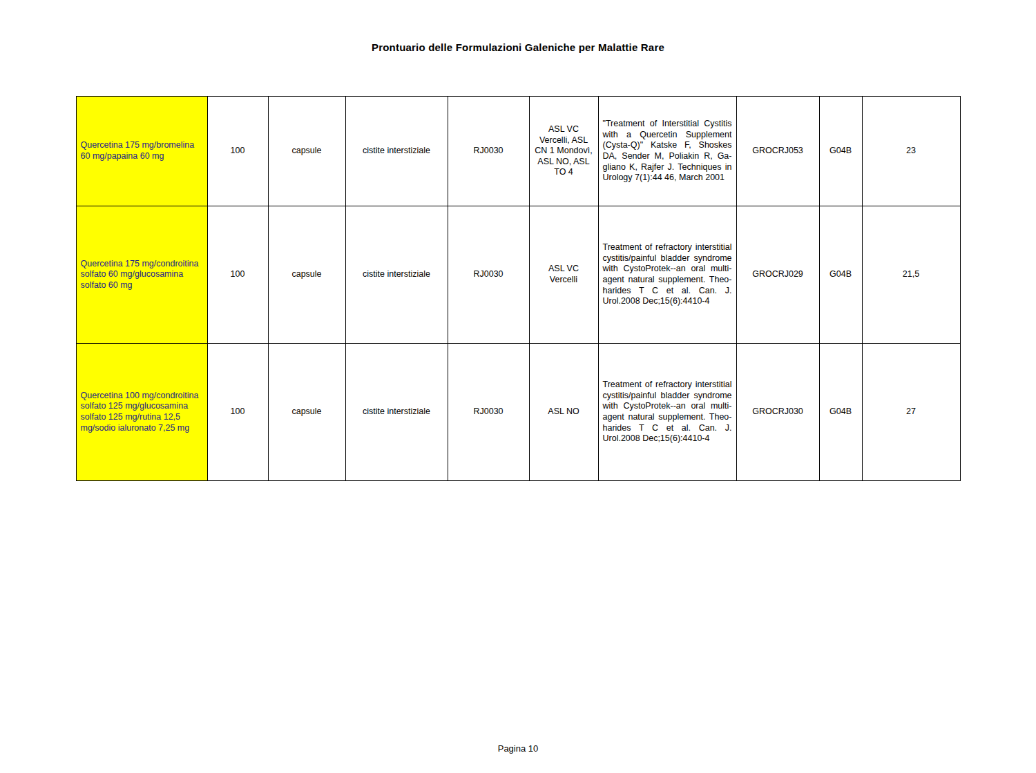Prontuario delle Formulazioni Galeniche per Malattie Rare
| Quercetina 175 mg/bromelina 60 mg/papaina 60 mg | 100 | capsule | cistite interstiziale | RJ0030 | ASL VC Vercelli, ASL CN 1 Mondovì, ASL NO, ASL TO 4 | "Treatment of Interstitial Cystitis with a Quercetin Supplement (Cysta-Q)" Katske F, Shoskes DA, Sender M, Poliakin R, Gagliano K, Rajfer J. Techniques in Urology 7(1):44 46, March 2001 | GROCRJ053 | G04B | 23 |
| Quercetina 175 mg/condroitina solfato 60 mg/glucosamina solfato 60 mg | 100 | capsule | cistite interstiziale | RJ0030 | ASL VC Vercelli | Treatment of refractory interstitial cystitis/painful bladder syndrome with CystoProtek--an oral multi-agent natural supplement. Theoharides T C et al. Can. J. Urol.2008 Dec;15(6):4410-4 | GROCRJ029 | G04B | 21,5 |
| Quercetina 100 mg/condroitina solfato 125 mg/glucosamina solfato 125 mg/rutina 12,5 mg/sodio ialuronato 7,25 mg | 100 | capsule | cistite interstiziale | RJ0030 | ASL NO | Treatment of refractory interstitial cystitis/painful bladder syndrome with CystoProtek--an oral multi-agent natural supplement. Theoharides T C et al. Can. J. Urol.2008 Dec;15(6):4410-4 | GROCRJ030 | G04B | 27 |
Pagina 10